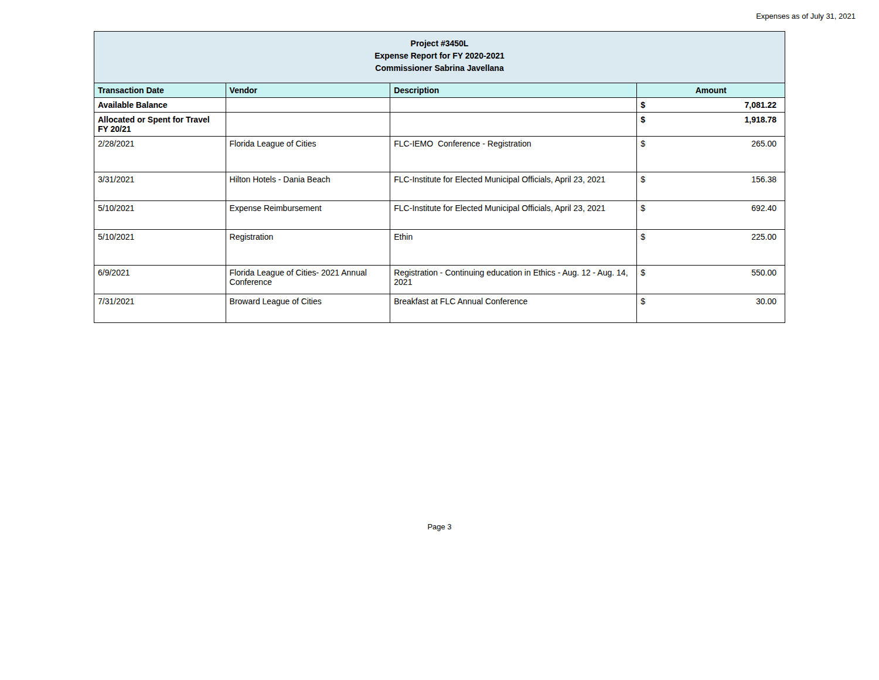Expenses as of July 31, 2021
| Project #3450L Expense Report for FY 2020-2021 Commissioner Sabrina Javellana |
| Transaction Date | Vendor | Description | Amount |
| Available Balance | | | $ | 7,081.22 |
| Allocated or Spent for Travel FY 20/21 | | | $ | 1,918.78 |
| 2/28/2021 | Florida League of Cities | FLC-IEMO Conference - Registration | $ | 265.00 |
| 3/31/2021 | Hilton Hotels - Dania Beach | FLC-Institute for Elected Municipal Officials, April 23, 2021 | $ | 156.38 |
| 5/10/2021 | Expense Reimbursement | FLC-Institute for Elected Municipal Officials, April 23, 2021 | $ | 692.40 |
| 5/10/2021 | Registration | Ethin | $ | 225.00 |
| 6/9/2021 | Florida League of Cities- 2021 Annual Conference | Registration - Continuing education in Ethics - Aug. 12 - Aug. 14, 2021 | $ | 550.00 |
| 7/31/2021 | Broward League of Cities | Breakfast at FLC Annual Conference | $ | 30.00 |
Page 3